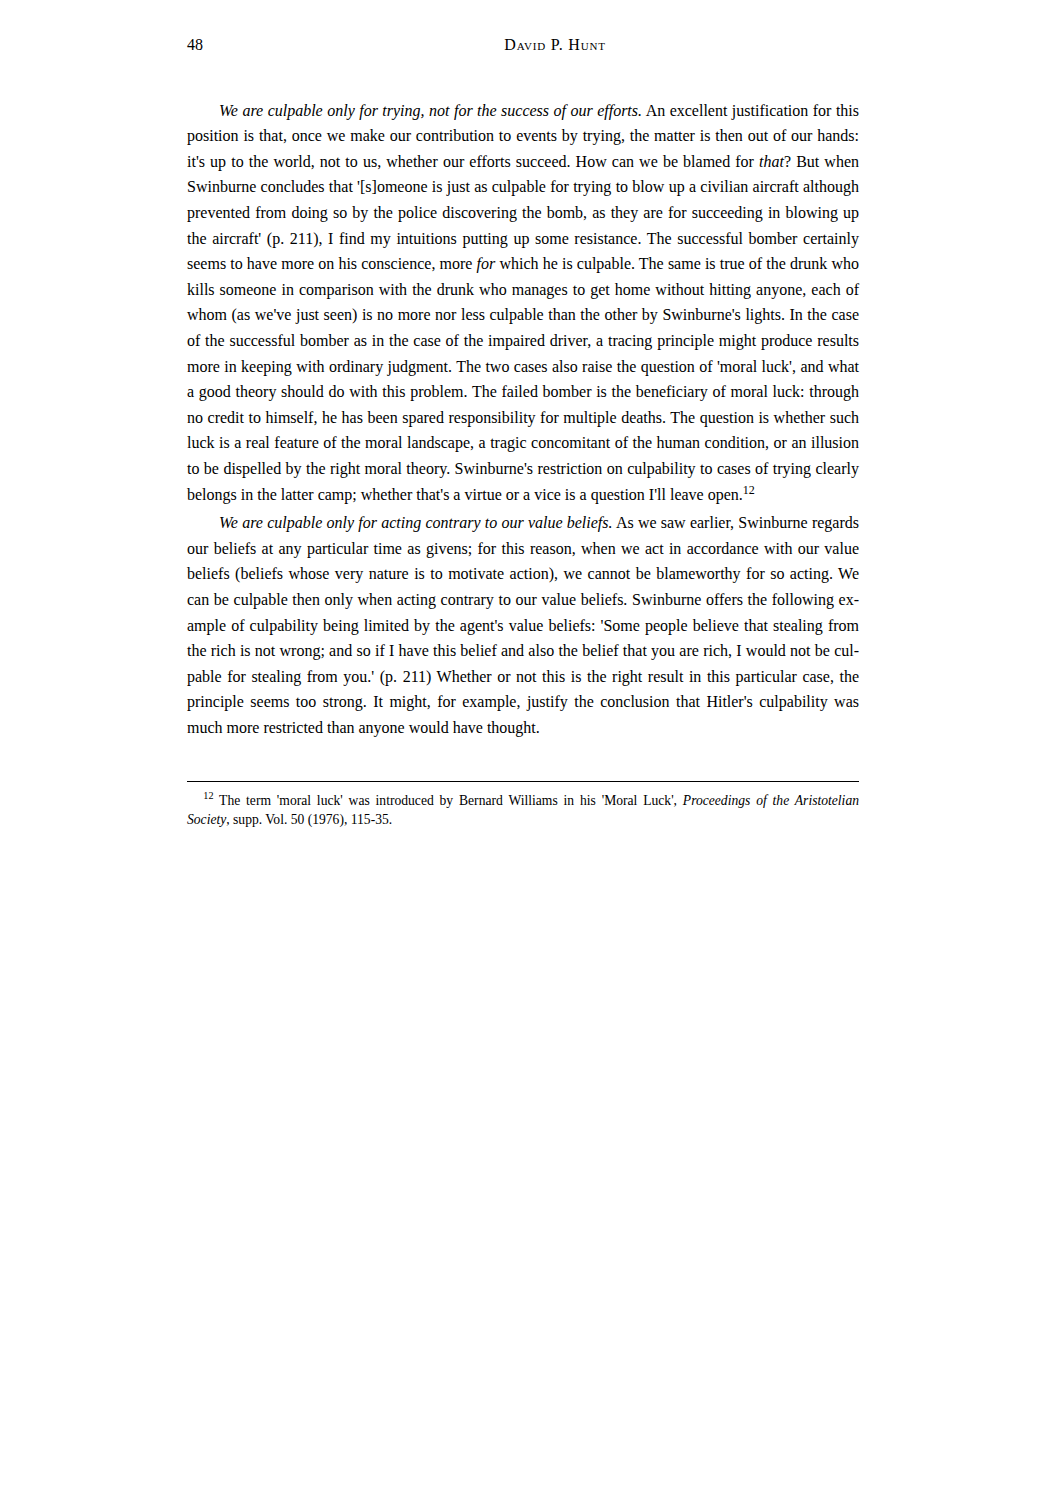48 David P. Hunt
We are culpable only for trying, not for the success of our efforts. An excellent justification for this position is that, once we make our contribution to events by trying, the matter is then out of our hands: it's up to the world, not to us, whether our efforts succeed. How can we be blamed for that? But when Swinburne concludes that '[s]omeone is just as culpable for trying to blow up a civilian aircraft although prevented from doing so by the police discovering the bomb, as they are for succeeding in blowing up the aircraft' (p. 211), I find my intuitions putting up some resistance. The successful bomber certainly seems to have more on his conscience, more for which he is culpable. The same is true of the drunk who kills someone in comparison with the drunk who manages to get home without hitting anyone, each of whom (as we've just seen) is no more nor less culpable than the other by Swinburne's lights. In the case of the successful bomber as in the case of the impaired driver, a tracing principle might produce results more in keeping with ordinary judgment. The two cases also raise the question of 'moral luck', and what a good theory should do with this problem. The failed bomber is the beneficiary of moral luck: through no credit to himself, he has been spared responsibility for multiple deaths. The question is whether such luck is a real feature of the moral landscape, a tragic concomitant of the human condition, or an illusion to be dispelled by the right moral theory. Swinburne's restriction on culpability to cases of trying clearly belongs in the latter camp; whether that's a virtue or a vice is a question I'll leave open.12
We are culpable only for acting contrary to our value beliefs. As we saw earlier, Swinburne regards our beliefs at any particular time as givens; for this reason, when we act in accordance with our value beliefs (beliefs whose very nature is to motivate action), we cannot be blameworthy for so acting. We can be culpable then only when acting contrary to our value beliefs. Swinburne offers the following example of culpability being limited by the agent's value beliefs: 'Some people believe that stealing from the rich is not wrong; and so if I have this belief and also the belief that you are rich, I would not be culpable for stealing from you.' (p. 211) Whether or not this is the right result in this particular case, the principle seems too strong. It might, for example, justify the conclusion that Hitler's culpability was much more restricted than anyone would have thought.
12 The term 'moral luck' was introduced by Bernard Williams in his 'Moral Luck', Proceedings of the Aristotelian Society, supp. Vol. 50 (1976), 115-35.